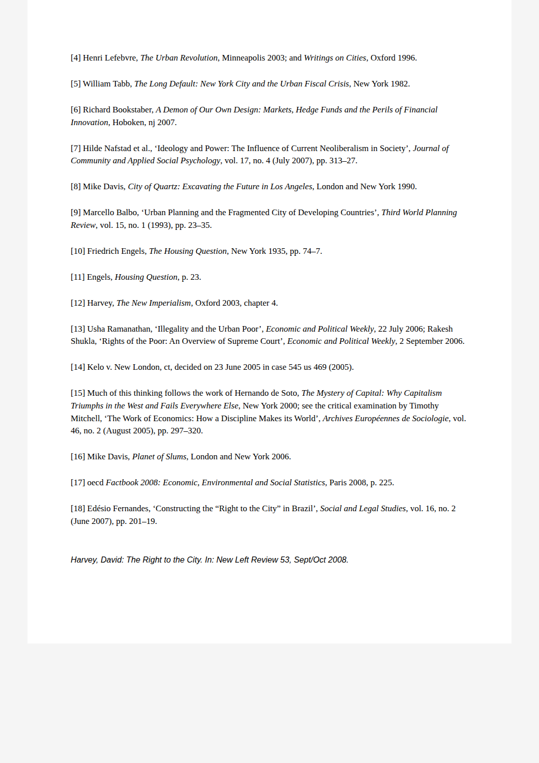[4] Henri Lefebvre, The Urban Revolution, Minneapolis 2003; and Writings on Cities, Oxford 1996.
[5] William Tabb, The Long Default: New York City and the Urban Fiscal Crisis, New York 1982.
[6] Richard Bookstaber, A Demon of Our Own Design: Markets, Hedge Funds and the Perils of Financial Innovation, Hoboken, nj 2007.
[7] Hilde Nafstad et al., ‘Ideology and Power: The Influence of Current Neoliberalism in Society’, Journal of Community and Applied Social Psychology, vol. 17, no. 4 (July 2007), pp. 313–27.
[8] Mike Davis, City of Quartz: Excavating the Future in Los Angeles, London and New York 1990.
[9] Marcello Balbo, ‘Urban Planning and the Fragmented City of Developing Countries’, Third World Planning Review, vol. 15, no. 1 (1993), pp. 23–35.
[10] Friedrich Engels, The Housing Question, New York 1935, pp. 74–7.
[11] Engels, Housing Question, p. 23.
[12] Harvey, The New Imperialism, Oxford 2003, chapter 4.
[13] Usha Ramanathan, ‘Illegality and the Urban Poor’, Economic and Political Weekly, 22 July 2006; Rakesh Shukla, ‘Rights of the Poor: An Overview of Supreme Court’, Economic and Political Weekly, 2 September 2006.
[14] Kelo v. New London, ct, decided on 23 June 2005 in case 545 us 469 (2005).
[15] Much of this thinking follows the work of Hernando de Soto, The Mystery of Capital: Why Capitalism Triumphs in the West and Fails Everywhere Else, New York 2000; see the critical examination by Timothy Mitchell, ‘The Work of Economics: How a Discipline Makes its World’, Archives Européennes de Sociologie, vol. 46, no. 2 (August 2005), pp. 297–320.
[16] Mike Davis, Planet of Slums, London and New York 2006.
[17] oecd Factbook 2008: Economic, Environmental and Social Statistics, Paris 2008, p. 225.
[18] Edésio Fernandes, ‘Constructing the “Right to the City” in Brazil’, Social and Legal Studies, vol. 16, no. 2 (June 2007), pp. 201–19.
Harvey, David: The Right to the City. In: New Left Review 53, Sept/Oct 2008.